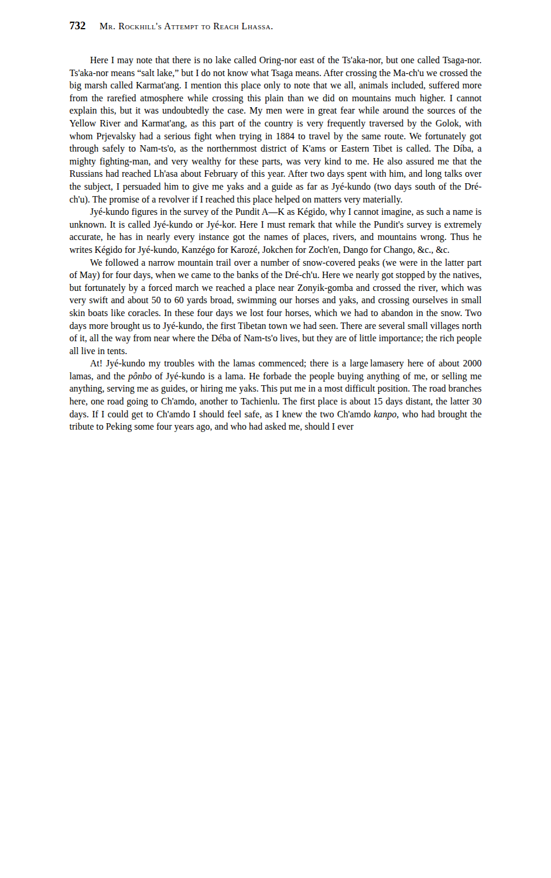732
Mr. Rockhill's Attempt to Reach Lhassa.
Here I may note that there is no lake called Oring-nor east of the Ts'aka-nor, but one called Tsaga-nor. Ts'aka-nor means “salt lake,” but I do not know what Tsaga means. After crossing the Ma-ch'u we crossed the big marsh called Karmat'ang. I mention this place only to note that we all, animals included, suffered more from the rarefied atmosphere while crossing this plain than we did on mountains much higher. I cannot explain this, but it was undoubtedly the case. My men were in great fear while around the sources of the Yellow River and Karmat'ang, as this part of the country is very frequently traversed by the Golok, with whom Prjevalsky had a serious fight when trying in 1884 to travel by the same route. We fortunately got through safely to Nam-ts'o, as the northernmost district of K'ams or Eastern Tibet is called. The Díba, a mighty fighting-man, and very wealthy for these parts, was very kind to me. He also assured me that the Russians had reached Lh'asa about February of this year. After two days spent with him, and long talks over the subject, I persuaded him to give me yaks and a guide as far as Jyé-kundo (two days south of the Dré-ch'u). The promise of a revolver if I reached this place helped on matters very materially.
Jyé-kundo figures in the survey of the Pundit A—K as Kégido, why I cannot imagine, as such a name is unknown. It is called Jyé-kundo or Jyé-kor. Here I must remark that while the Pundit's survey is extremely accurate, he has in nearly every instance got the names of places, rivers, and mountains wrong. Thus he writes Kégido for Jyé-kundo, Kanzégo for Karozé, Jokchen for Zoch'en, Dango for Chango, &c., &c.
We followed a narrow mountain trail over a number of snow-covered peaks (we were in the latter part of May) for four days, when we came to the banks of the Dré-ch'u. Here we nearly got stopped by the natives, but fortunately by a forced march we reached a place near Zonyik-gomba and crossed the river, which was very swift and about 50 to 60 yards broad, swimming our horses and yaks, and crossing ourselves in small skin boats like coracles. In these four days we lost four horses, which we had to abandon in the snow. Two days more brought us to Jyé-kundo, the first Tibetan town we had seen. There are several small villages north of it, all the way from near where the Déba of Nam-ts'o lives, but they are of little importance; the rich people all live in tents.
At! Jyé-kundo my troubles with the lamas commenced; there is a large lamasery here of about 2000 lamas, and the pônbo of Jyé-kundo is a lama. He forbade the people buying anything of me, or selling me anything, serving me as guides, or hiring me yaks. This put me in a most difficult position. The road branches here, one road going to Ch'amdo, another to Tachienlu. The first place is about 15 days distant, the latter 30 days. If I could get to Ch'amdo I should feel safe, as I knew the two Ch'amdo kanpo, who had brought the tribute to Peking some four years ago, and who had asked me, should I ever